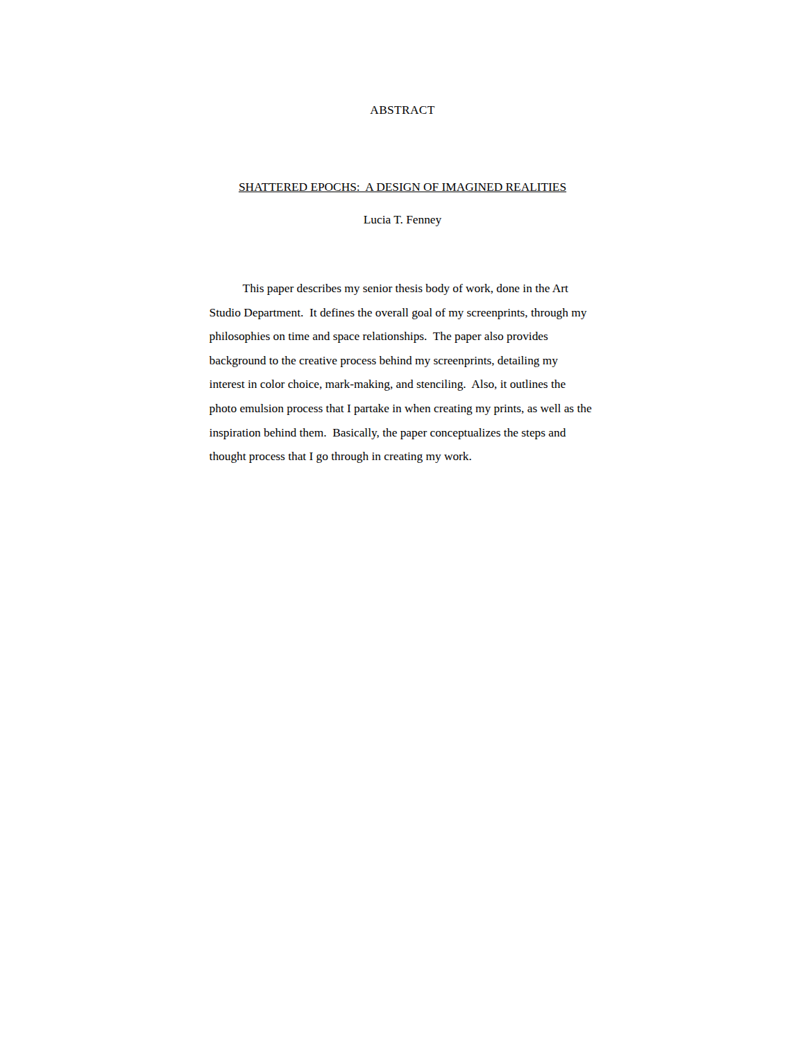ABSTRACT
SHATTERED EPOCHS: A DESIGN OF IMAGINED REALITIES
Lucia T. Fenney
This paper describes my senior thesis body of work, done in the Art Studio Department. It defines the overall goal of my screenprints, through my philosophies on time and space relationships. The paper also provides background to the creative process behind my screenprints, detailing my interest in color choice, mark-making, and stenciling. Also, it outlines the photo emulsion process that I partake in when creating my prints, as well as the inspiration behind them. Basically, the paper conceptualizes the steps and thought process that I go through in creating my work.